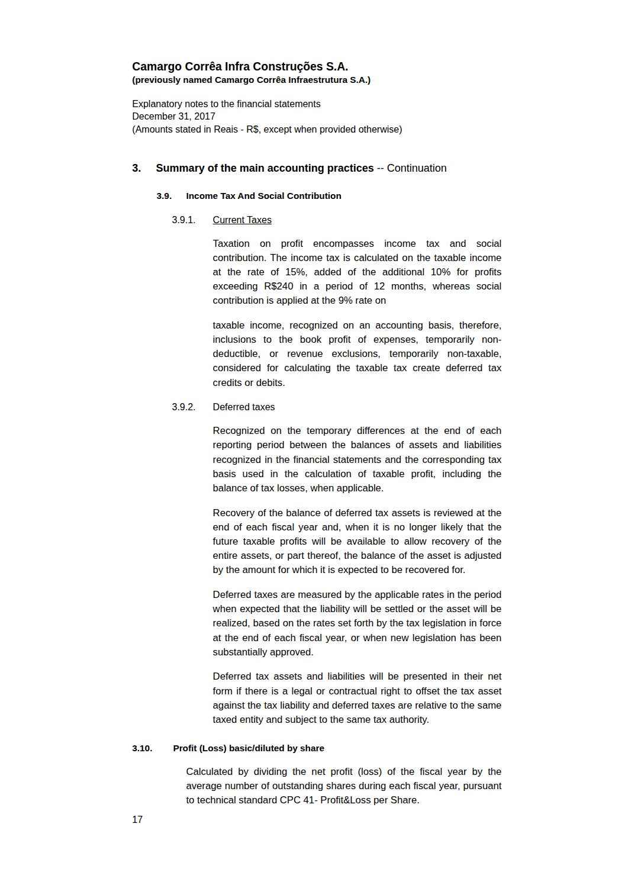Camargo Corrêa Infra Construções S.A.
(previously named Camargo Corrêa Infraestrutura S.A.)
Explanatory notes to the financial statements
December 31, 2017
(Amounts stated in Reais - R$, except when provided otherwise)
3. Summary of the main accounting practices -- Continuation
3.9. Income Tax And Social Contribution
3.9.1. Current Taxes
Taxation on profit encompasses income tax and social contribution. The income tax is calculated on the taxable income at the rate of 15%, added of the additional 10% for profits exceeding R$240 in a period of 12 months, whereas social contribution is applied at the 9% rate on
taxable income, recognized on an accounting basis, therefore, inclusions to the book profit of expenses, temporarily non-deductible, or revenue exclusions, temporarily non-taxable, considered for calculating the taxable tax create deferred tax credits or debits.
3.9.2. Deferred taxes
Recognized on the temporary differences at the end of each reporting period between the balances of assets and liabilities recognized in the financial statements and the corresponding tax basis used in the calculation of taxable profit, including the balance of tax losses, when applicable.
Recovery of the balance of deferred tax assets is reviewed at the end of each fiscal year and, when it is no longer likely that the future taxable profits will be available to allow recovery of the entire assets, or part thereof, the balance of the asset is adjusted by the amount for which it is expected to be recovered for.
Deferred taxes are measured by the applicable rates in the period when expected that the liability will be settled or the asset will be realized, based on the rates set forth by the tax legislation in force at the end of each fiscal year, or when new legislation has been substantially approved.
Deferred tax assets and liabilities will be presented in their net form if there is a legal or contractual right to offset the tax asset against the tax liability and deferred taxes are relative to the same taxed entity and subject to the same tax authority.
3.10. Profit (Loss) basic/diluted by share
Calculated by dividing the net profit (loss) of the fiscal year by the average number of outstanding shares during each fiscal year, pursuant to technical standard CPC 41- Profit&Loss per Share.
17